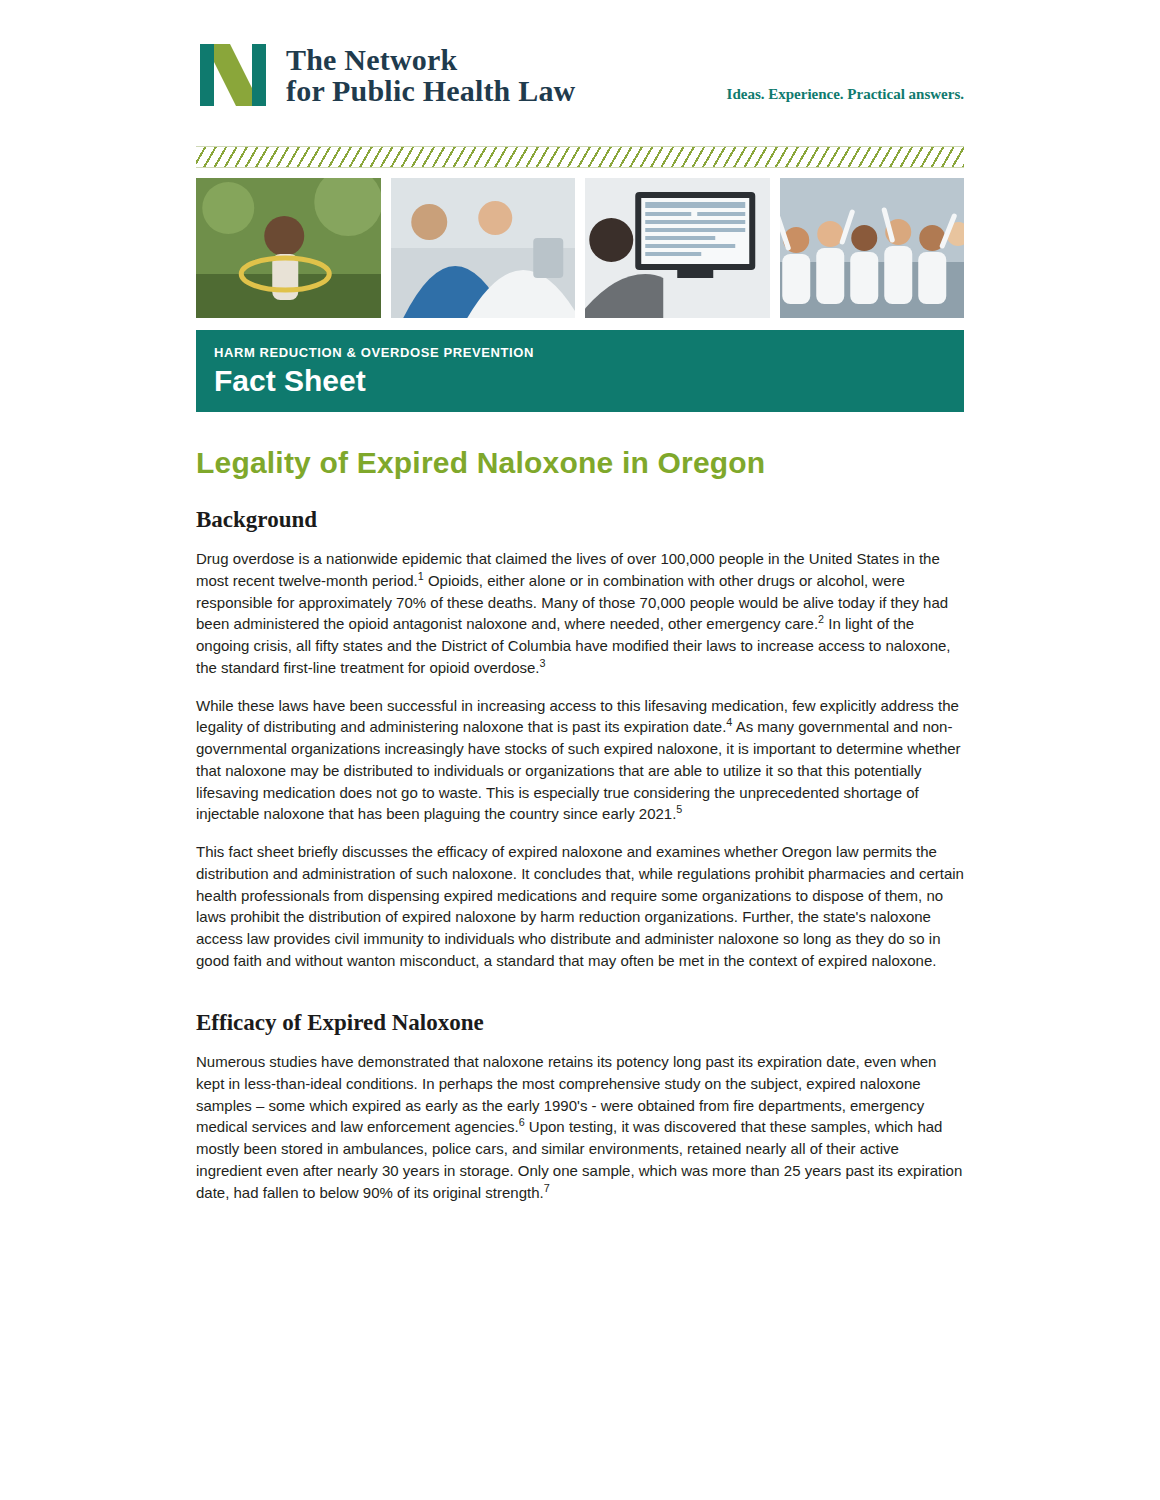The Network for Public Health Law
Ideas. Experience. Practical answers.
Harm Reduction & Overdose Prevention
Fact Sheet
Legality of Expired Naloxone in Oregon
Background
Drug overdose is a nationwide epidemic that claimed the lives of over 100,000 people in the United States in the most recent twelve-month period.1 Opioids, either alone or in combination with other drugs or alcohol, were responsible for approximately 70% of these deaths. Many of those 70,000 people would be alive today if they had been administered the opioid antagonist naloxone and, where needed, other emergency care.2 In light of the ongoing crisis, all fifty states and the District of Columbia have modified their laws to increase access to naloxone, the standard first-line treatment for opioid overdose.3
While these laws have been successful in increasing access to this lifesaving medication, few explicitly address the legality of distributing and administering naloxone that is past its expiration date.4 As many governmental and non-governmental organizations increasingly have stocks of such expired naloxone, it is important to determine whether that naloxone may be distributed to individuals or organizations that are able to utilize it so that this potentially lifesaving medication does not go to waste. This is especially true considering the unprecedented shortage of injectable naloxone that has been plaguing the country since early 2021.5
This fact sheet briefly discusses the efficacy of expired naloxone and examines whether Oregon law permits the distribution and administration of such naloxone. It concludes that, while regulations prohibit pharmacies and certain health professionals from dispensing expired medications and require some organizations to dispose of them, no laws prohibit the distribution of expired naloxone by harm reduction organizations. Further, the state's naloxone access law provides civil immunity to individuals who distribute and administer naloxone so long as they do so in good faith and without wanton misconduct, a standard that may often be met in the context of expired naloxone.
Efficacy of Expired Naloxone
Numerous studies have demonstrated that naloxone retains its potency long past its expiration date, even when kept in less-than-ideal conditions. In perhaps the most comprehensive study on the subject, expired naloxone samples – some which expired as early as the early 1990's - were obtained from fire departments, emergency medical services and law enforcement agencies.6 Upon testing, it was discovered that these samples, which had mostly been stored in ambulances, police cars, and similar environments, retained nearly all of their active ingredient even after nearly 30 years in storage. Only one sample, which was more than 25 years past its expiration date, had fallen to below 90% of its original strength.7